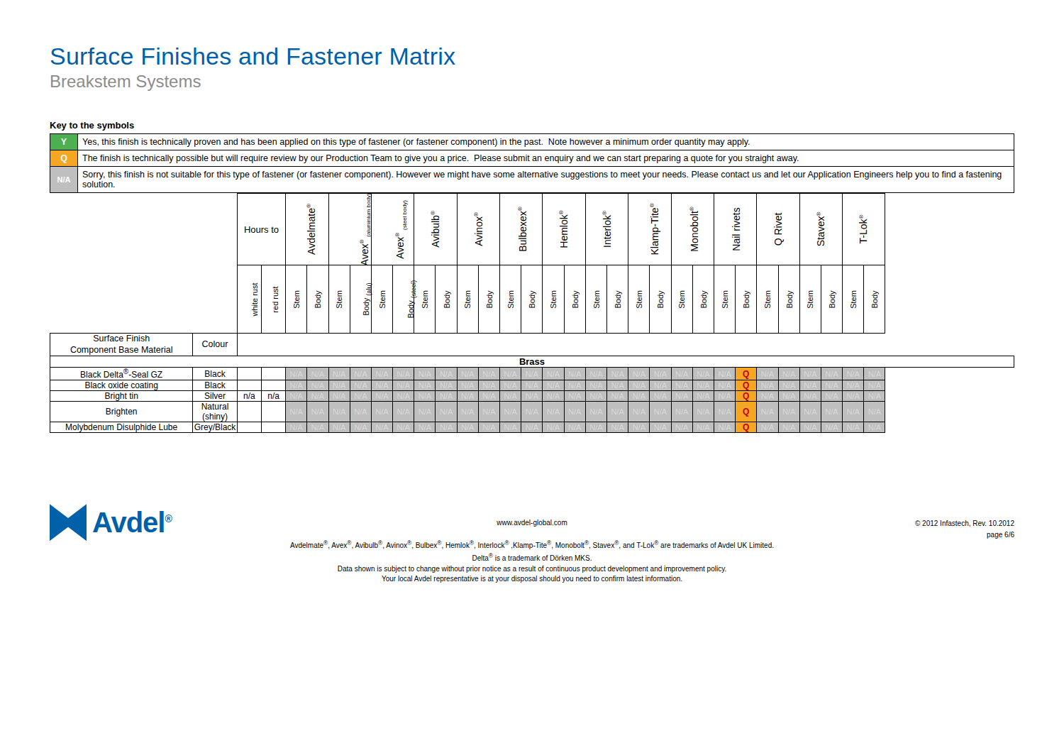Surface Finishes and Fastener Matrix
Breakstem Systems
Key to the symbols
| Y | Yes, this finish is technically proven and has been applied on this type of fastener (or fastener component) in the past. Note however a minimum order quantity may apply. |
| Q | The finish is technically possible but will require review by our Production Team to give you a price. Please submit an enquiry and we can start preparing a quote for you straight away. |
| N/A | Sorry, this finish is not suitable for this type of fastener (or fastener component). However we might have some alternative suggestions to meet your needs. Please contact us and let our Application Engineers help you to find a fastening solution. |
| | | Hours to | Avdelmate ® | Avex ® (aluminium body) | Avex ® (steel body) | Avibulb ® | Avinox ® | Bulbexex ® | Hemlok ® | Interlok ® | Klamp-Tite ® | Monobolt ® | Nail rivets | Q Rivet | Stavex ® | T-Lok ® |
| white rust | red rust | Stem | Body | Stem | Body (alu) | Stem | Body (steel) | Stem | Body | Stem | Body | Stem | Body | Stem | Body | Stem | Body | Stem | Body | Stem | Body | Stem | Body | Stem | Body | Stem | Body | Stem | Body |
| Surface Finish Component Base Material | Colour | |
| Brass |
| Black Delta ® -Seal GZ | Black | | | N/A | N/A | N/A | N/A | N/A | N/A | N/A | N/A | N/A | N/A | N/A | N/A | N/A | N/A | N/A | N/A | N/A | N/A | N/A | N/A | N/A | Q | N/A | N/A | N/A | N/A | N/A | N/A |
| Black oxide coating | Black | | | N/A | N/A | N/A | N/A | N/A | N/A | N/A | N/A | N/A | N/A | N/A | N/A | N/A | N/A | N/A | N/A | N/A | N/A | N/A | N/A | N/A | Q | N/A | N/A | N/A | N/A | N/A | N/A |
| Bright tin | Silver | n/a | n/a | N/A | N/A | N/A | N/A | N/A | N/A | N/A | N/A | N/A | N/A | N/A | N/A | N/A | N/A | N/A | N/A | N/A | N/A | N/A | N/A | N/A | Q | N/A | N/A | N/A | N/A | N/A | N/A |
| Brighten | Natural (shiny) | | | N/A | N/A | N/A | N/A | N/A | N/A | N/A | N/A | N/A | N/A | N/A | N/A | N/A | N/A | N/A | N/A | N/A | N/A | N/A | N/A | N/A | Q | N/A | N/A | N/A | N/A | N/A | N/A |
| Molybdenum Disulphide Lube | Grey/Black | | | N/A | N/A | N/A | N/A | N/A | N/A | N/A | N/A | N/A | N/A | N/A | N/A | N/A | N/A | N/A | N/A | N/A | N/A | N/A | N/A | N/A | Q | N/A | N/A | N/A | N/A | N/A | N/A |
Avdel®
© 2012 Infastech, Rev. 10.2012
page 6/6
www.avdel-global.com
Avdelmate®, Avex®, Avibulb®, Avinox®, Bulbex®, Hemlok®, Interlock® ,Klamp-Tite®, Monobolt®, Stavex®, and T-Lok® are trademarks of Avdel UK Limited.
Delta® is a trademark of Dörken MKS.
Data shown is subject to change without prior notice as a result of continuous product development and improvement policy.
Your local Avdel representative is at your disposal should you need to confirm latest information.